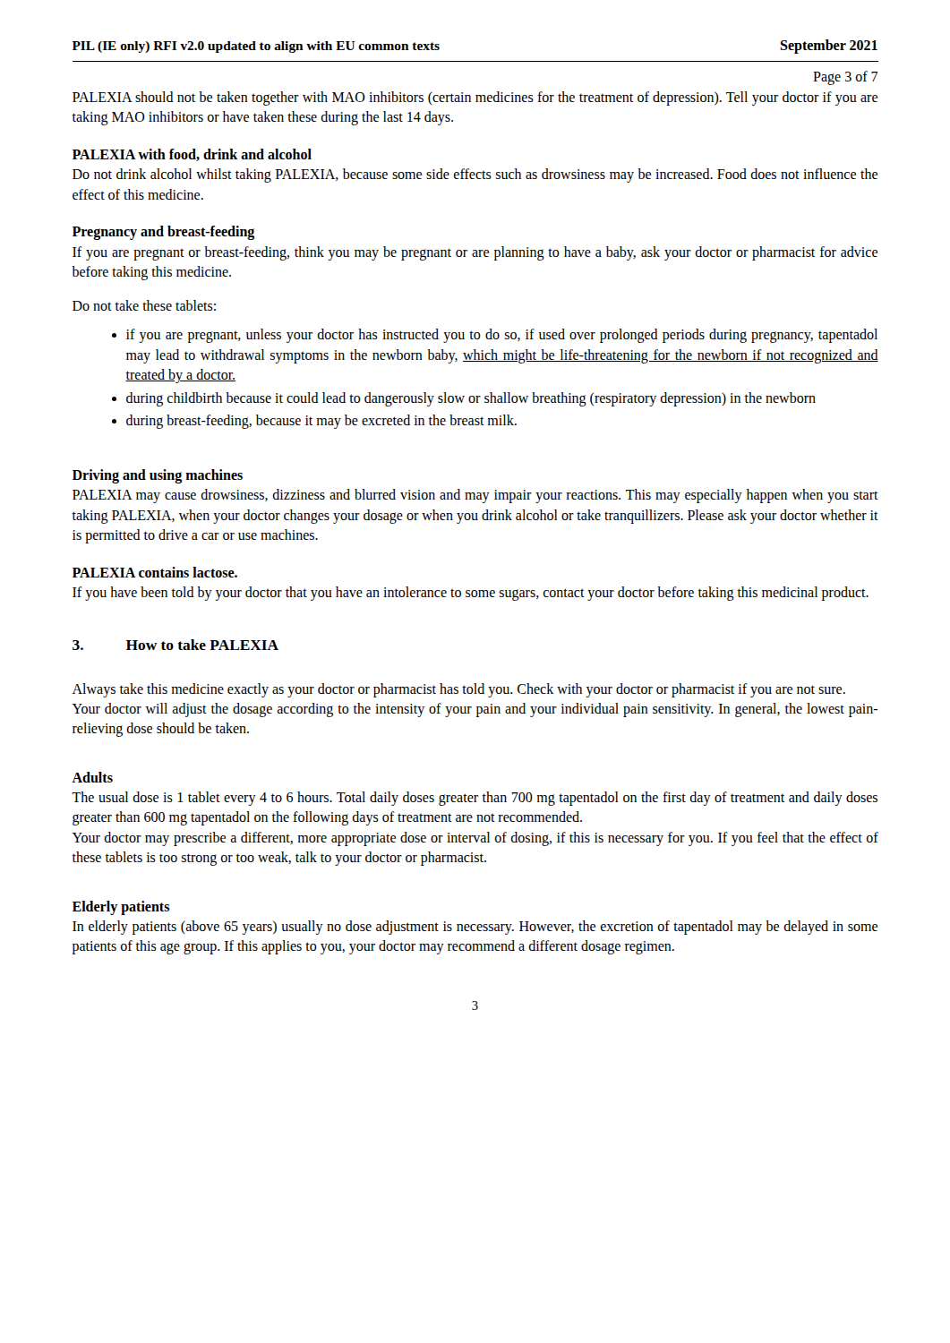PIL (IE only) RFI v2.0 updated to align with EU common texts
September 2021
Page 3 of 7
PALEXIA should not be taken together with MAO inhibitors (certain medicines for the treatment of depression). Tell your doctor if you are taking MAO inhibitors or have taken these during the last 14 days.
PALEXIA with food, drink and alcohol
Do not drink alcohol whilst taking PALEXIA, because some side effects such as drowsiness may be increased. Food does not influence the effect of this medicine.
Pregnancy and breast-feeding
If you are pregnant or breast-feeding, think you may be pregnant or are planning to have a baby, ask your doctor or pharmacist for advice before taking this medicine.
Do not take these tablets:
if you are pregnant, unless your doctor has instructed you to do so, if used over prolonged periods during pregnancy, tapentadol may lead to withdrawal symptoms in the newborn baby, which might be life-threatening for the newborn if not recognized and treated by a doctor.
during childbirth because it could lead to dangerously slow or shallow breathing (respiratory depression) in the newborn
during breast-feeding, because it may be excreted in the breast milk.
Driving and using machines
PALEXIA may cause drowsiness, dizziness and blurred vision and may impair your reactions. This may especially happen when you start taking PALEXIA, when your doctor changes your dosage or when you drink alcohol or take tranquillizers. Please ask your doctor whether it is permitted to drive a car or use machines.
PALEXIA contains lactose.
If you have been told by your doctor that you have an intolerance to some sugars, contact your doctor before taking this medicinal product.
3.
How to take PALEXIA
Always take this medicine exactly as your doctor or pharmacist has told you. Check with your doctor or pharmacist if you are not sure.
Your doctor will adjust the dosage according to the intensity of your pain and your individual pain sensitivity. In general, the lowest pain-relieving dose should be taken.
Adults
The usual dose is 1 tablet every 4 to 6 hours. Total daily doses greater than 700 mg tapentadol on the first day of treatment and daily doses greater than 600 mg tapentadol on the following days of treatment are not recommended.
Your doctor may prescribe a different, more appropriate dose or interval of dosing, if this is necessary for you. If you feel that the effect of these tablets is too strong or too weak, talk to your doctor or pharmacist.
Elderly patients
In elderly patients (above 65 years) usually no dose adjustment is necessary. However, the excretion of tapentadol may be delayed in some patients of this age group. If this applies to you, your doctor may recommend a different dosage regimen.
3